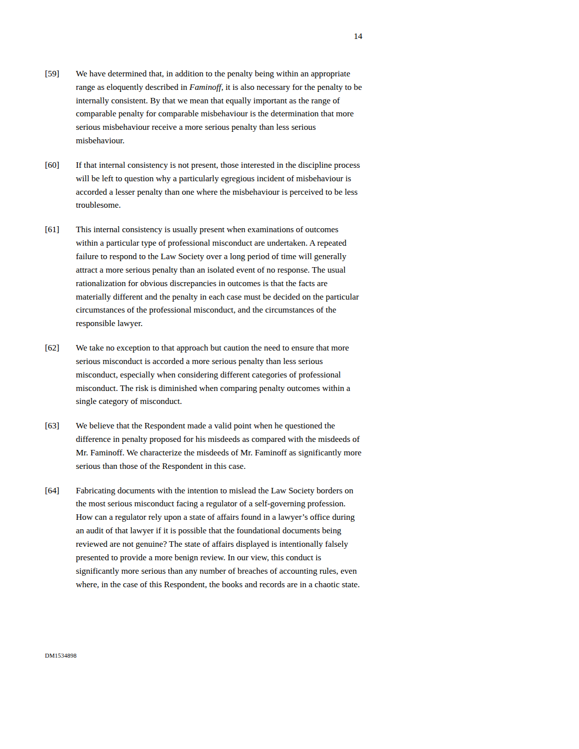14
[59] We have determined that, in addition to the penalty being within an appropriate range as eloquently described in Faminoff, it is also necessary for the penalty to be internally consistent. By that we mean that equally important as the range of comparable penalty for comparable misbehaviour is the determination that more serious misbehaviour receive a more serious penalty than less serious misbehaviour.
[60] If that internal consistency is not present, those interested in the discipline process will be left to question why a particularly egregious incident of misbehaviour is accorded a lesser penalty than one where the misbehaviour is perceived to be less troublesome.
[61] This internal consistency is usually present when examinations of outcomes within a particular type of professional misconduct are undertaken. A repeated failure to respond to the Law Society over a long period of time will generally attract a more serious penalty than an isolated event of no response. The usual rationalization for obvious discrepancies in outcomes is that the facts are materially different and the penalty in each case must be decided on the particular circumstances of the professional misconduct, and the circumstances of the responsible lawyer.
[62] We take no exception to that approach but caution the need to ensure that more serious misconduct is accorded a more serious penalty than less serious misconduct, especially when considering different categories of professional misconduct. The risk is diminished when comparing penalty outcomes within a single category of misconduct.
[63] We believe that the Respondent made a valid point when he questioned the difference in penalty proposed for his misdeeds as compared with the misdeeds of Mr. Faminoff. We characterize the misdeeds of Mr. Faminoff as significantly more serious than those of the Respondent in this case.
[64] Fabricating documents with the intention to mislead the Law Society borders on the most serious misconduct facing a regulator of a self-governing profession. How can a regulator rely upon a state of affairs found in a lawyer’s office during an audit of that lawyer if it is possible that the foundational documents being reviewed are not genuine? The state of affairs displayed is intentionally falsely presented to provide a more benign review. In our view, this conduct is significantly more serious than any number of breaches of accounting rules, even where, in the case of this Respondent, the books and records are in a chaotic state.
DM1534898